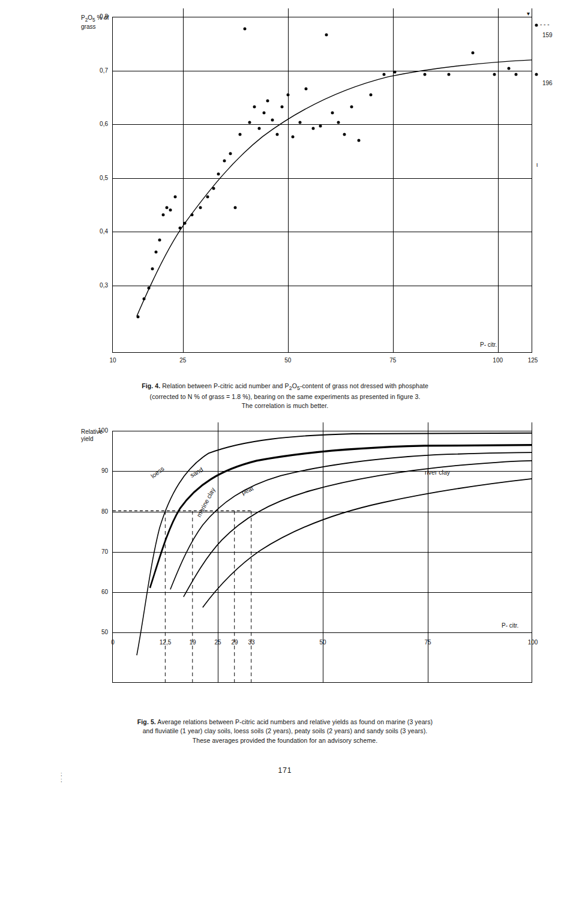P2O5 % of
grass
0,3
0,4
0,5
0,6
0,7
0,8
10
25
50
75
100
125
P- citr.
▾
- - -
159
196
ι
Fig. 4. Relation between P-citric acid number and P2O5-content of grass not dressed with phosphate
(corrected to N % of grass = 1.8 %), bearing on the same experiments as presented in figure 3.
The correlation is much better.
Relative
yield
100
90
80
70
60
50
0
12,5
19
25
29
33
50
75
100
P- citr.
loess
sand
marine clay
peat
river clay
Fig. 5. Average relations between P-citric acid numbers and relative yields as found on marine (3 years)
and fluviatile (1 year) clay soils, loess soils (2 years), peaty soils (2 years) and sandy soils (3 years).
These averages provided the foundation for an advisory scheme.
171
;
;